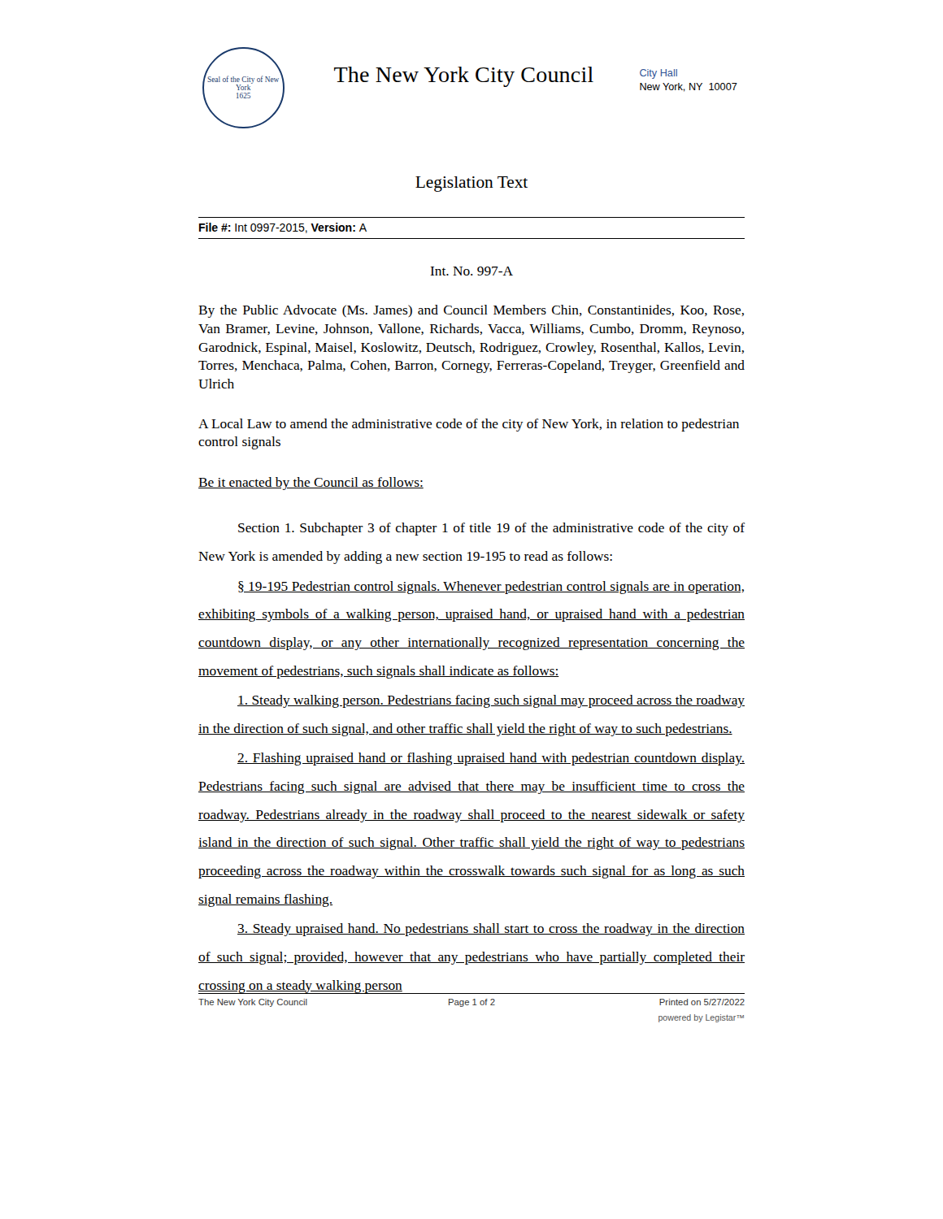Seal of the City of New York
1625
The New York City Council
City Hall
New York, NY 10007
Legislation Text
File #: Int 0997-2015, Version: A
Int. No. 997-A
By the Public Advocate (Ms. James) and Council Members Chin, Constantinides, Koo, Rose, Van Bramer, Levine, Johnson, Vallone, Richards, Vacca, Williams, Cumbo, Dromm, Reynoso, Garodnick, Espinal, Maisel, Koslowitz, Deutsch, Rodriguez, Crowley, Rosenthal, Kallos, Levin, Torres, Menchaca, Palma, Cohen, Barron, Cornegy, Ferreras-Copeland, Treyger, Greenfield and Ulrich
A Local Law to amend the administrative code of the city of New York, in relation to pedestrian control signals
Be it enacted by the Council as follows:
Section 1. Subchapter 3 of chapter 1 of title 19 of the administrative code of the city of New York is amended by adding a new section 19-195 to read as follows:
§ 19-195 Pedestrian control signals. Whenever pedestrian control signals are in operation, exhibiting symbols of a walking person, upraised hand, or upraised hand with a pedestrian countdown display, or any other internationally recognized representation concerning the movement of pedestrians, such signals shall indicate as follows:
1. Steady walking person. Pedestrians facing such signal may proceed across the roadway in the direction of such signal, and other traffic shall yield the right of way to such pedestrians.
2. Flashing upraised hand or flashing upraised hand with pedestrian countdown display. Pedestrians facing such signal are advised that there may be insufficient time to cross the roadway. Pedestrians already in the roadway shall proceed to the nearest sidewalk or safety island in the direction of such signal. Other traffic shall yield the right of way to pedestrians proceeding across the roadway within the crosswalk towards such signal for as long as such signal remains flashing.
3. Steady upraised hand. No pedestrians shall start to cross the roadway in the direction of such signal; provided, however that any pedestrians who have partially completed their crossing on a steady walking person
The New York City Council
Page 1 of 2
Printed on 5/27/2022
powered by Legistar™